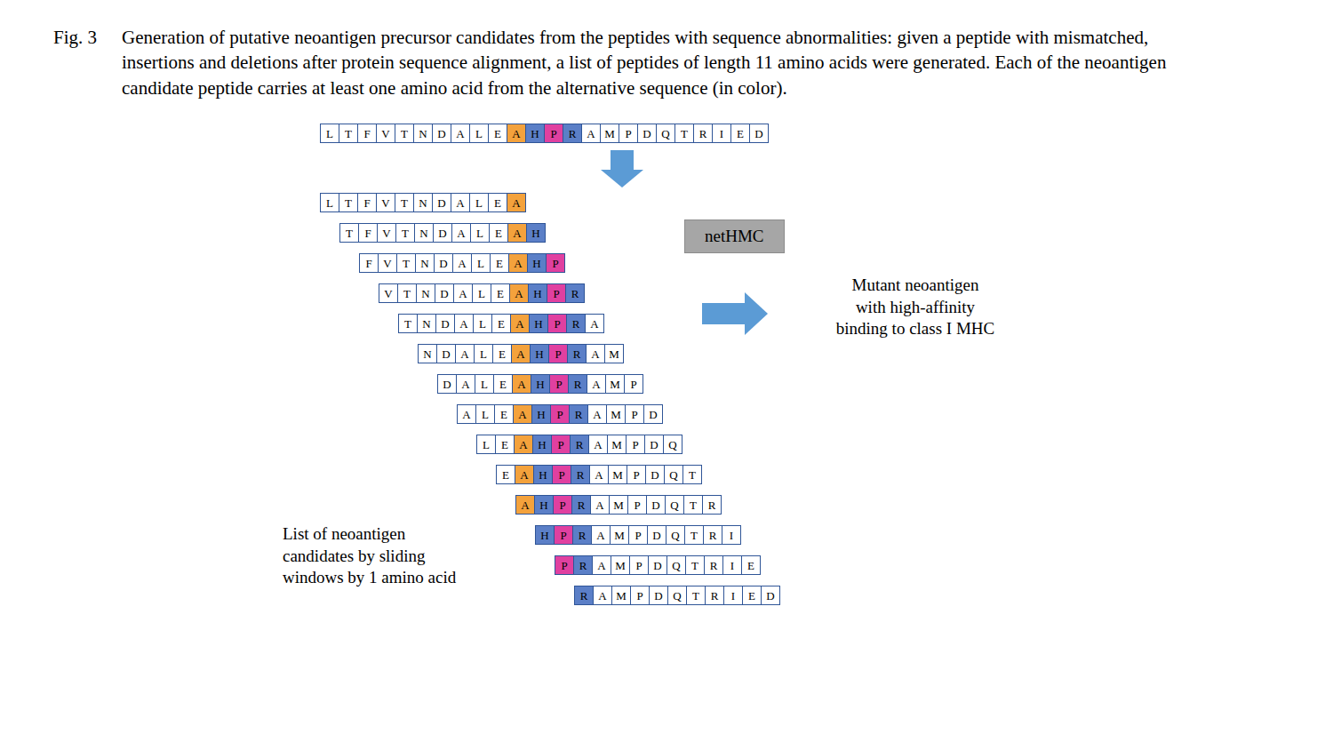Fig. 3
Generation of putative neoantigen precursor candidates from the peptides with sequence abnormalities: given a peptide with mismatched, insertions and deletions after protein sequence alignment, a list of peptides of length 11 amino acids were generated. Each of the neoantigen candidate peptide carries at least one amino acid from the alternative sequence (in color).
LTFVTNDALEAHPRAMPDQTRIED
LTFVTNDALEA
TFVTNDALEAH
FVTNDALEAHP
VTNDALEAHPR
TNDALEAHPRA
NDALEAHPRAM
DALEAHPRAMP
ALEAHPRAMPD
LEAHPRAMPDQ
EAHPRAMPDQT
AHPRAMPDQTR
HPRAMPDQTRI
PRAMPDQTRIE
RAMPDQTRIED
netHMC
Mutant neoantigen
with high-affinity
binding to class I MHC
List of neoantigen
candidates by sliding
windows by 1 amino acid